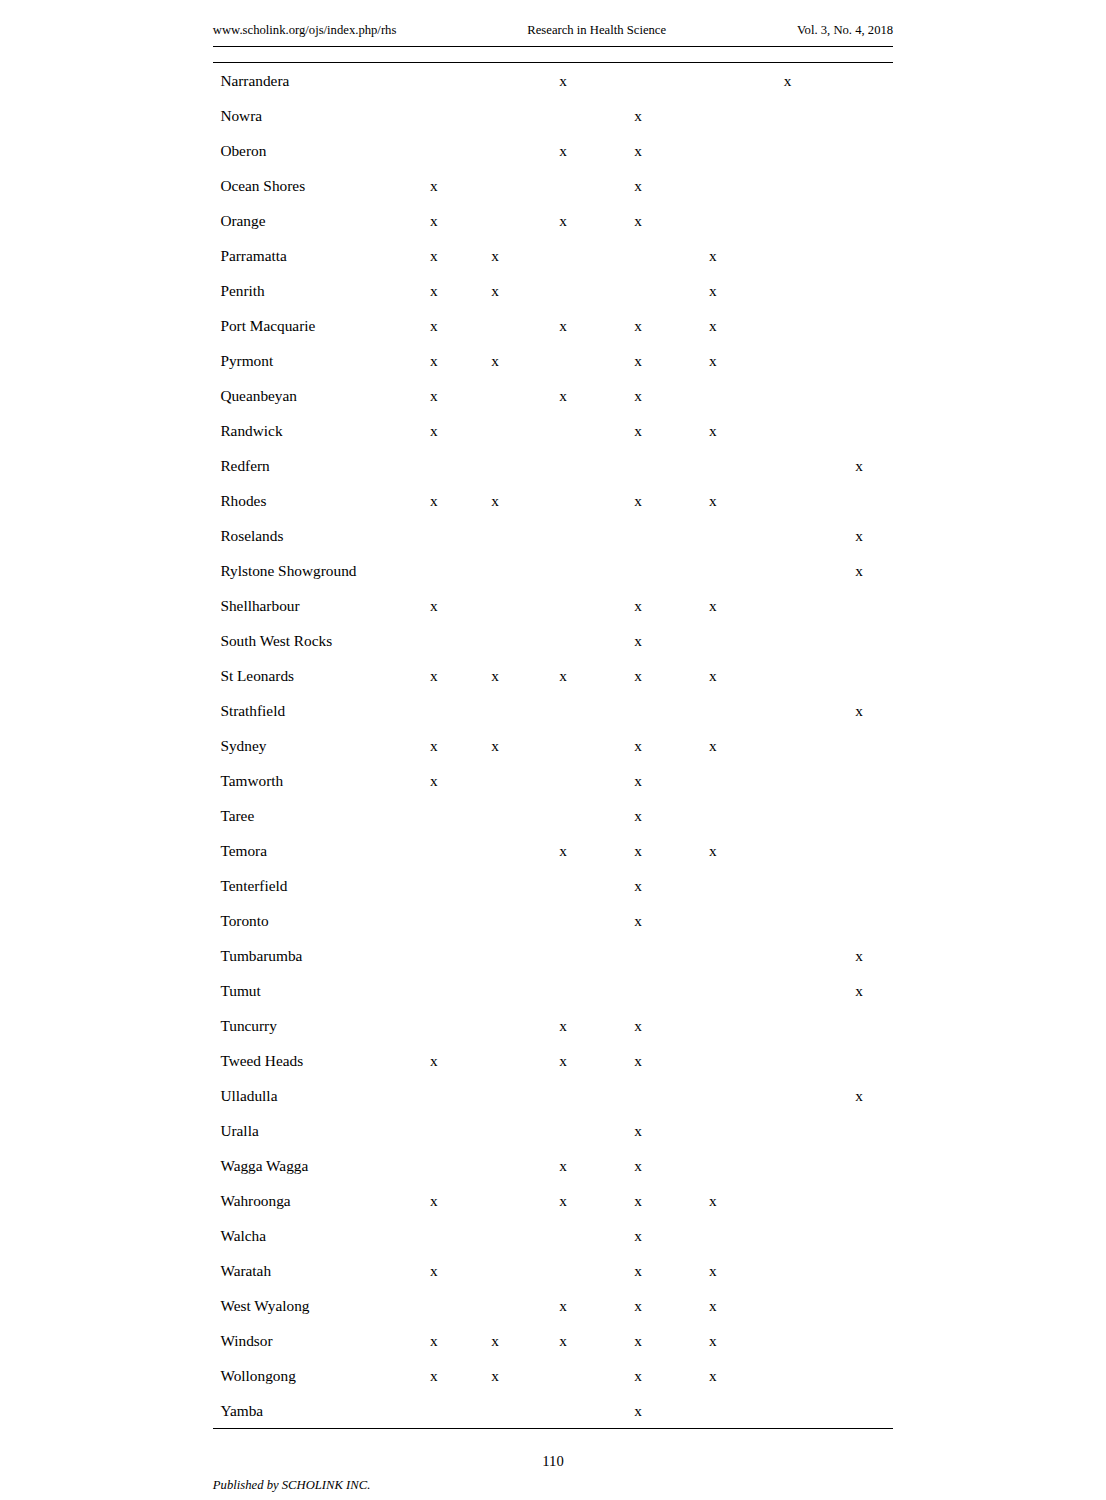www.scholink.org/ojs/index.php/rhs
Research in Health Science
Vol. 3, No. 4, 2018
| Narrandera | | | x | | | x | |
| Nowra | | | | x | | | |
| Oberon | | | x | x | | | |
| Ocean Shores | x | | | x | | | |
| Orange | x | | x | x | | | |
| Parramatta | x | x | | | x | | |
| Penrith | x | x | | | x | | |
| Port Macquarie | x | | x | x | x | | |
| Pyrmont | x | x | | x | x | | |
| Queanbeyan | x | | x | x | | | |
| Randwick | x | | | x | x | | |
| Redfern | | | | | | | x |
| Rhodes | x | x | | x | x | | |
| Roselands | | | | | | | x |
| Rylstone Showground | | | | | | | x |
| Shellharbour | x | | | x | x | | |
| South West Rocks | | | | x | | | |
| St Leonards | x | x | x | x | x | | |
| Strathfield | | | | | | | x |
| Sydney | x | x | | x | x | | |
| Tamworth | x | | | x | | | |
| Taree | | | | x | | | |
| Temora | | | x | x | x | | |
| Tenterfield | | | | x | | | |
| Toronto | | | | x | | | |
| Tumbarumba | | | | | | | x |
| Tumut | | | | | | | x |
| Tuncurry | | | x | x | | | |
| Tweed Heads | x | | x | x | | | |
| Ulladulla | | | | | | | x |
| Uralla | | | | x | | | |
| Wagga Wagga | | | x | x | | | |
| Wahroonga | x | | x | x | x | | |
| Walcha | | | | x | | | |
| Waratah | x | | | x | x | | |
| West Wyalong | | | x | x | x | | |
| Windsor | x | x | x | x | x | | |
| Wollongong | x | x | | x | x | | |
| Yamba | | | | x | | | |
110
Published by SCHOLINK INC.